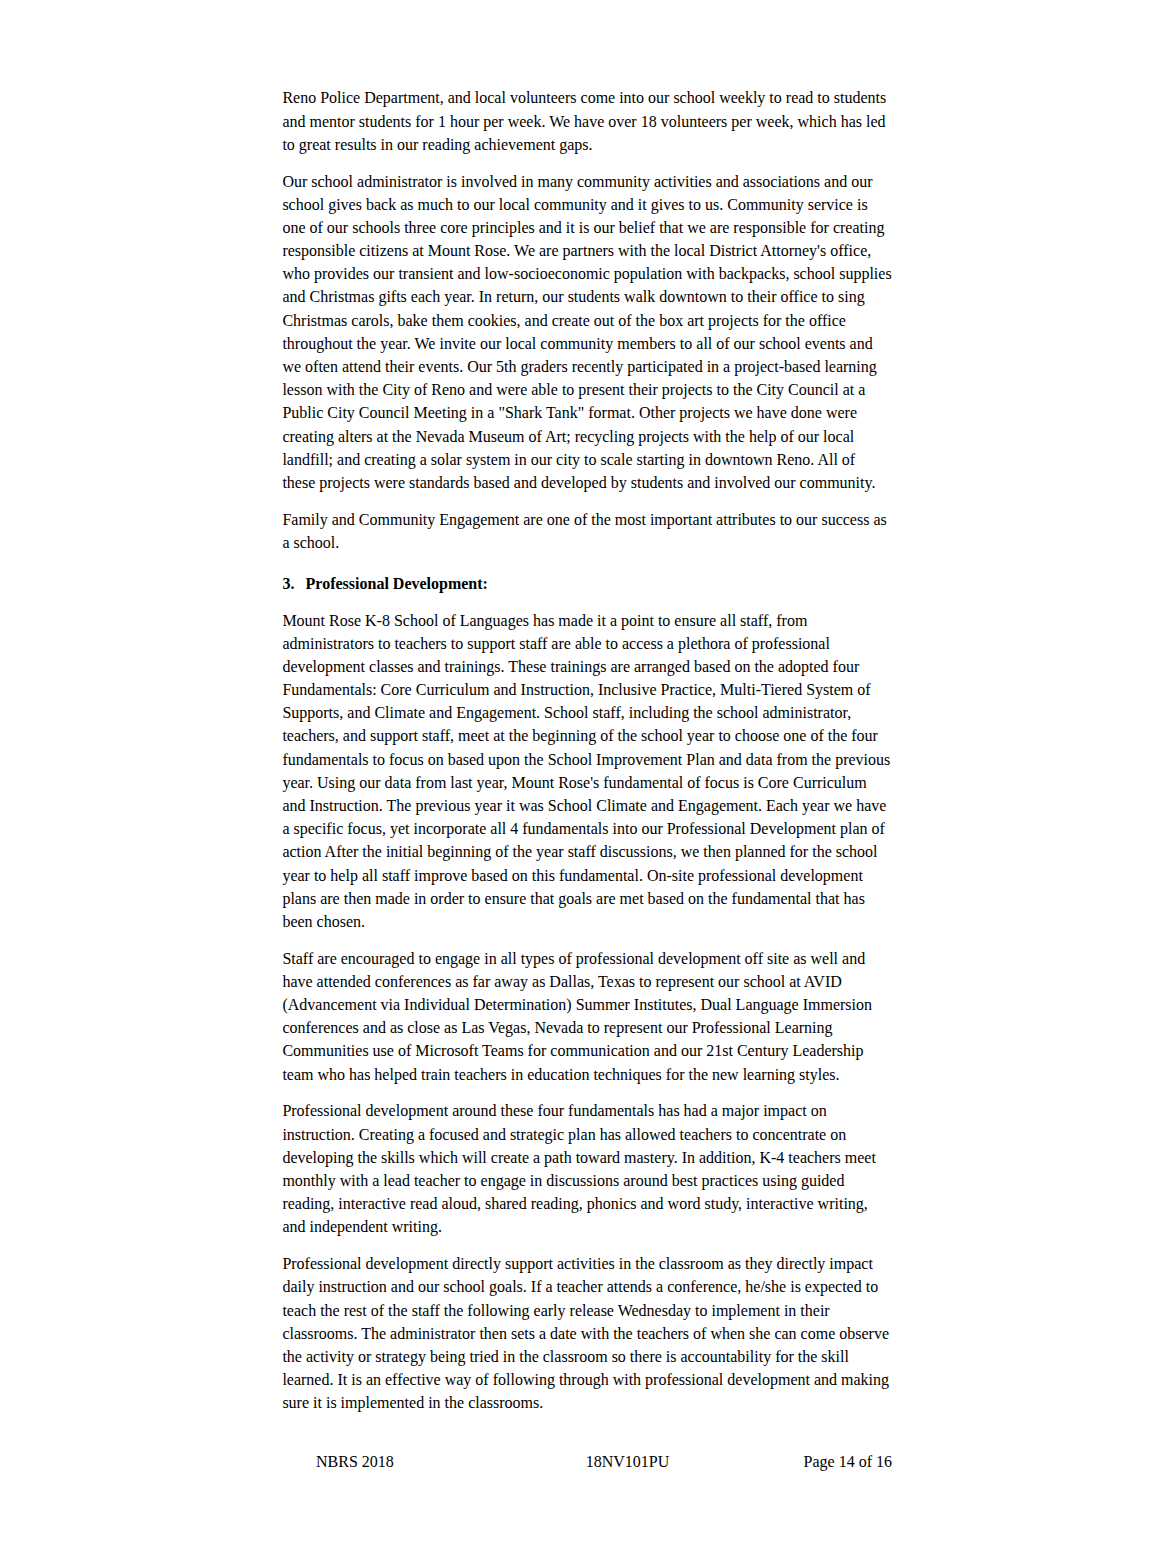Reno Police Department, and local volunteers come into our school weekly to read to students and mentor students for 1 hour per week. We have over 18 volunteers per week, which has led to great results in our reading achievement gaps.
Our school administrator is involved in many community activities and associations and our school gives back as much to our local community and it gives to us. Community service is one of our schools three core principles and it is our belief that we are responsible for creating responsible citizens at Mount Rose. We are partners with the local District Attorney's office, who provides our transient and low-socioeconomic population with backpacks, school supplies and Christmas gifts each year. In return, our students walk downtown to their office to sing Christmas carols, bake them cookies, and create out of the box art projects for the office throughout the year. We invite our local community members to all of our school events and we often attend their events. Our 5th graders recently participated in a project-based learning lesson with the City of Reno and were able to present their projects to the City Council at a Public City Council Meeting in a "Shark Tank" format. Other projects we have done were creating alters at the Nevada Museum of Art; recycling projects with the help of our local landfill; and creating a solar system in our city to scale starting in downtown Reno. All of these projects were standards based and developed by students and involved our community.
Family and Community Engagement are one of the most important attributes to our success as a school.
3. Professional Development:
Mount Rose K-8 School of Languages has made it a point to ensure all staff, from administrators to teachers to support staff are able to access a plethora of professional development classes and trainings. These trainings are arranged based on the adopted four Fundamentals: Core Curriculum and Instruction, Inclusive Practice, Multi-Tiered System of Supports, and Climate and Engagement. School staff, including the school administrator, teachers, and support staff, meet at the beginning of the school year to choose one of the four fundamentals to focus on based upon the School Improvement Plan and data from the previous year. Using our data from last year, Mount Rose's fundamental of focus is Core Curriculum and Instruction. The previous year it was School Climate and Engagement. Each year we have a specific focus, yet incorporate all 4 fundamentals into our Professional Development plan of action After the initial beginning of the year staff discussions, we then planned for the school year to help all staff improve based on this fundamental. On-site professional development plans are then made in order to ensure that goals are met based on the fundamental that has been chosen.
Staff are encouraged to engage in all types of professional development off site as well and have attended conferences as far away as Dallas, Texas to represent our school at AVID (Advancement via Individual Determination) Summer Institutes, Dual Language Immersion conferences and as close as Las Vegas, Nevada to represent our Professional Learning Communities use of Microsoft Teams for communication and our 21st Century Leadership team who has helped train teachers in education techniques for the new learning styles.
Professional development around these four fundamentals has had a major impact on instruction. Creating a focused and strategic plan has allowed teachers to concentrate on developing the skills which will create a path toward mastery. In addition, K-4 teachers meet monthly with a lead teacher to engage in discussions around best practices using guided reading, interactive read aloud, shared reading, phonics and word study, interactive writing, and independent writing.
Professional development directly support activities in the classroom as they directly impact daily instruction and our school goals. If a teacher attends a conference, he/she is expected to teach the rest of the staff the following early release Wednesday to implement in their classrooms. The administrator then sets a date with the teachers of when she can come observe the activity or strategy being tried in the classroom so there is accountability for the skill learned. It is an effective way of following through with professional development and making sure it is implemented in the classrooms.
NBRS 2018 18NV101PU Page 14 of 16